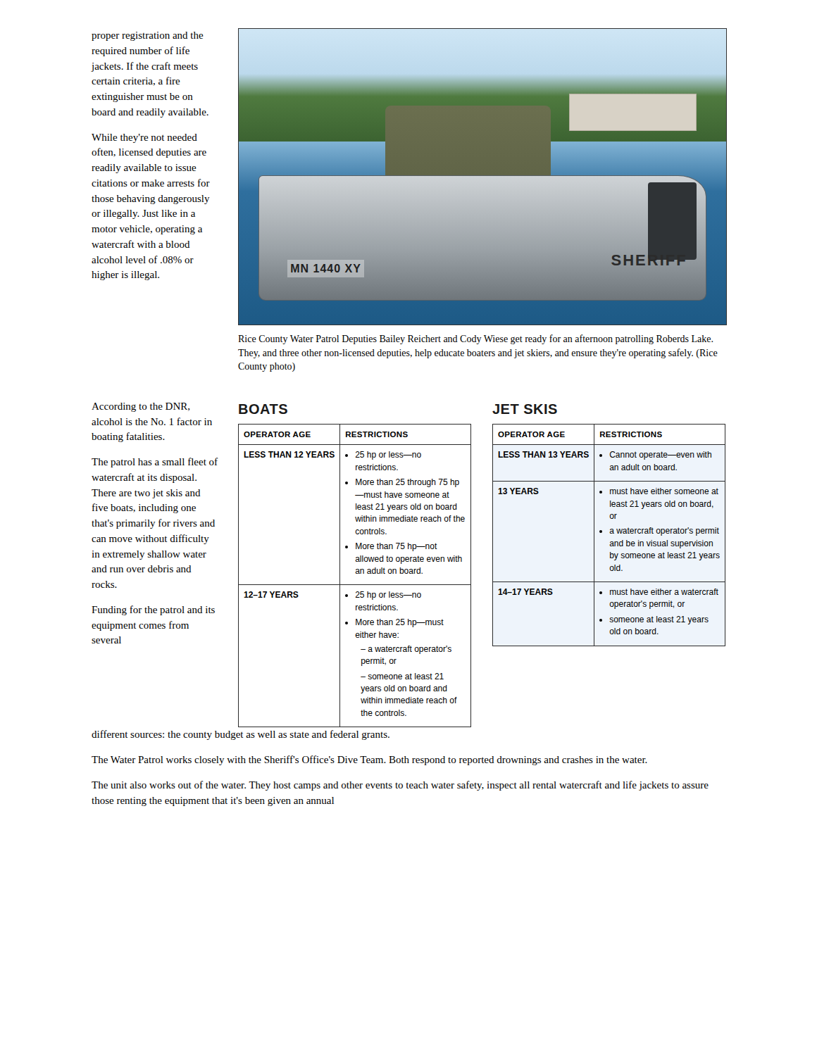proper registration and the required number of life jackets. If the craft meets certain criteria, a fire extinguisher must be on board and readily available.
While they're not needed often, licensed deputies are readily available to issue citations or make arrests for those behaving dangerously or illegally. Just like in a motor vehicle, operating a watercraft with a blood alcohol level of .08% or higher is illegal.
SHERIFF
MN 1440 XY
Rice County Water Patrol Deputies Bailey Reichert and Cody Wiese get ready for an afternoon patrolling Roberds Lake. They, and three other non-licensed deputies, help educate boaters and jet skiers, and ensure they're operating safely. (Rice County photo)
According to the DNR, alcohol is the No. 1 factor in boating fatalities.
The patrol has a small fleet of watercraft at its disposal. There are two jet skis and five boats, including one that's primarily for rivers and can move without difficulty in extremely shallow water and run over debris and rocks.
Funding for the patrol and its equipment comes from several
BOATS
| OPERATOR AGE | RESTRICTIONS |
| --- | --- |
| LESS THAN 12 YEARS | 25 hp or less—no restrictions. More than 25 through 75 hp—must have someone at least 21 years old on board within immediate reach of the controls. More than 75 hp—not allowed to operate even with an adult on board. |
| 12–17 YEARS | 25 hp or less—no restrictions. More than 25 hp—must either have: a watercraft operator's permit, or someone at least 21 years old on board and within immediate reach of the controls. |
JET SKIS
| OPERATOR AGE | RESTRICTIONS |
| --- | --- |
| LESS THAN 13 YEARS | Cannot operate—even with an adult on board. |
| 13 YEARS | must have either someone at least 21 years old on board, or a watercraft operator's permit and be in visual supervision by someone at least 21 years old. |
| 14–17 YEARS | must have either a watercraft operator's permit, or someone at least 21 years old on board. |
different sources: the county budget as well as state and federal grants.
The Water Patrol works closely with the Sheriff's Office's Dive Team. Both respond to reported drownings and crashes in the water.
The unit also works out of the water. They host camps and other events to teach water safety, inspect all rental watercraft and life jackets to assure those renting the equipment that it's been given an annual